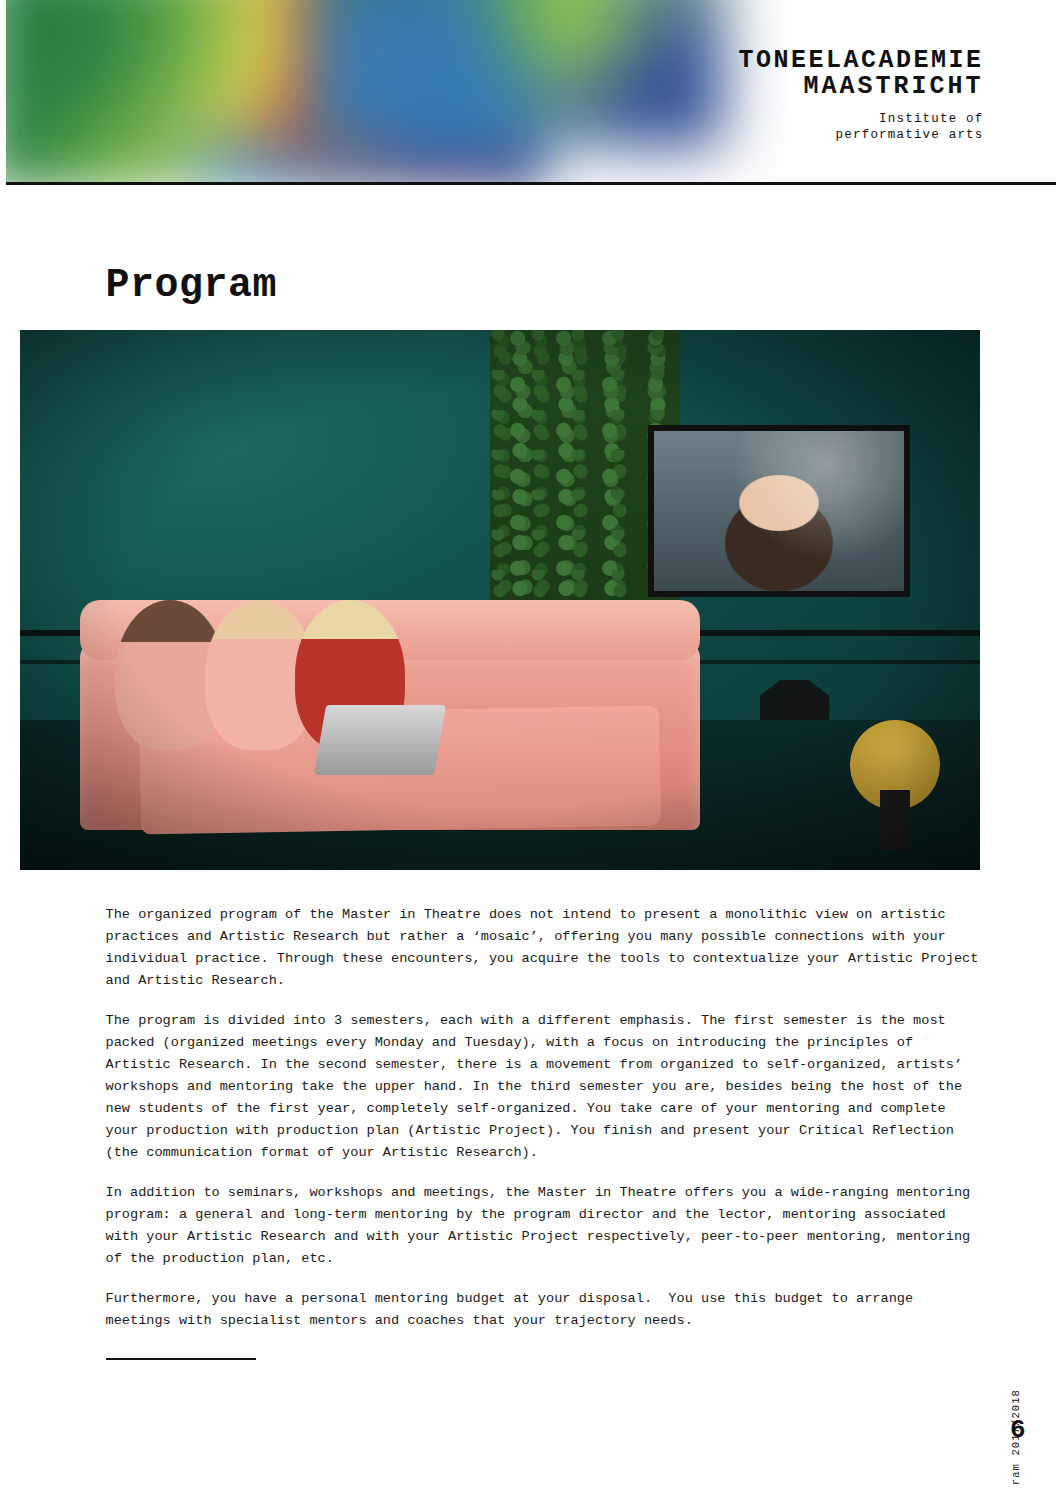TONEELACADEMIE
MAASTRICHT
Institute of
performative arts
Program
The organized program of the Master in Theatre does not intend to present a monolithic view on artistic practices and Artistic Research but rather a ‘mosaic’, offering you many possible connections with your individual practice. Through these encounters, you acquire the tools to contextualize your Artistic Project and Artistic Research.
The program is divided into 3 semesters, each with a different emphasis. The first semester is the most packed (organized meetings every Monday and Tuesday), with a focus on introducing the principles of Artistic Research. In the second semester, there is a movement from organized to self-organized, artists’ workshops and mentoring take the upper hand. In the third semester you are, besides being the host of the new students of the first year, completely self-organized. You take care of your mentoring and complete your production with production plan (Artistic Project). You finish and present your Critical Reflection (the communication format of your Artistic Research).
In addition to seminars, workshops and meetings, the Master in Theatre offers you a wide-ranging mentoring program: a general and long-term mentoring by the program director and the lector, mentoring associated with your Artistic Research and with your Artistic Project respectively, peer-to-peer mentoring, mentoring of the production plan, etc.
Furthermore, you have a personal mentoring budget at your disposal. You use this budget to arrange meetings with specialist mentors and coaches that your trajectory needs.
MASTER IN THEATRE | Program 2017/2018
6